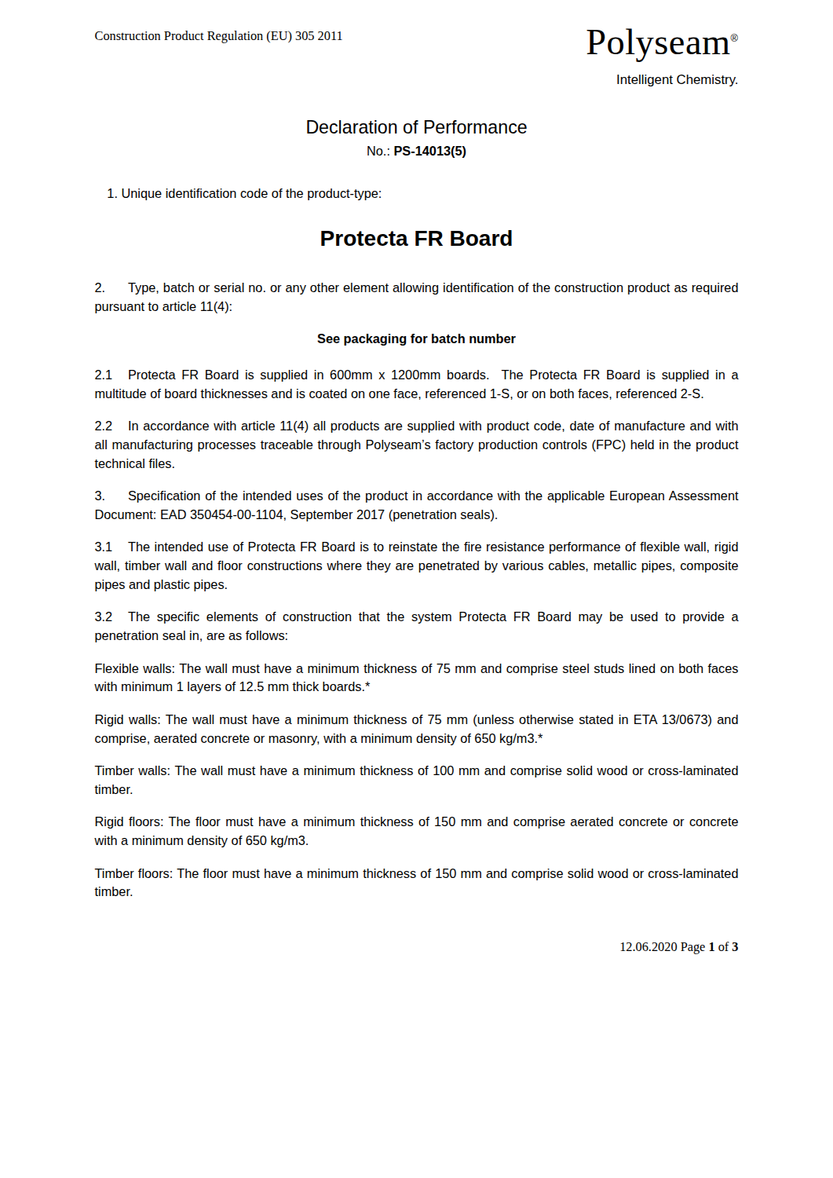Construction Product Regulation (EU) 305 2011
Polyseam®
Intelligent Chemistry.
Declaration of Performance
No.: PS-14013(5)
Unique identification code of the product-type:
Protecta FR Board
2. Type, batch or serial no. or any other element allowing identification of the construction product as required pursuant to article 11(4):
See packaging for batch number
2.1 Protecta FR Board is supplied in 600mm x 1200mm boards. The Protecta FR Board is supplied in a multitude of board thicknesses and is coated on one face, referenced 1-S, or on both faces, referenced 2-S.
2.2 In accordance with article 11(4) all products are supplied with product code, date of manufacture and with all manufacturing processes traceable through Polyseam’s factory production controls (FPC) held in the product technical files.
3. Specification of the intended uses of the product in accordance with the applicable European Assessment Document: EAD 350454-00-1104, September 2017 (penetration seals).
3.1 The intended use of Protecta FR Board is to reinstate the fire resistance performance of flexible wall, rigid wall, timber wall and floor constructions where they are penetrated by various cables, metallic pipes, composite pipes and plastic pipes.
3.2 The specific elements of construction that the system Protecta FR Board may be used to provide a penetration seal in, are as follows:
Flexible walls: The wall must have a minimum thickness of 75 mm and comprise steel studs lined on both faces with minimum 1 layers of 12.5 mm thick boards.*
Rigid walls: The wall must have a minimum thickness of 75 mm (unless otherwise stated in ETA 13/0673) and comprise, aerated concrete or masonry, with a minimum density of 650 kg/m3.*
Timber walls: The wall must have a minimum thickness of 100 mm and comprise solid wood or cross-laminated timber.
Rigid floors: The floor must have a minimum thickness of 150 mm and comprise aerated concrete or concrete with a minimum density of 650 kg/m3.
Timber floors: The floor must have a minimum thickness of 150 mm and comprise solid wood or cross-laminated timber.
12.06.2020 Page 1 of 3